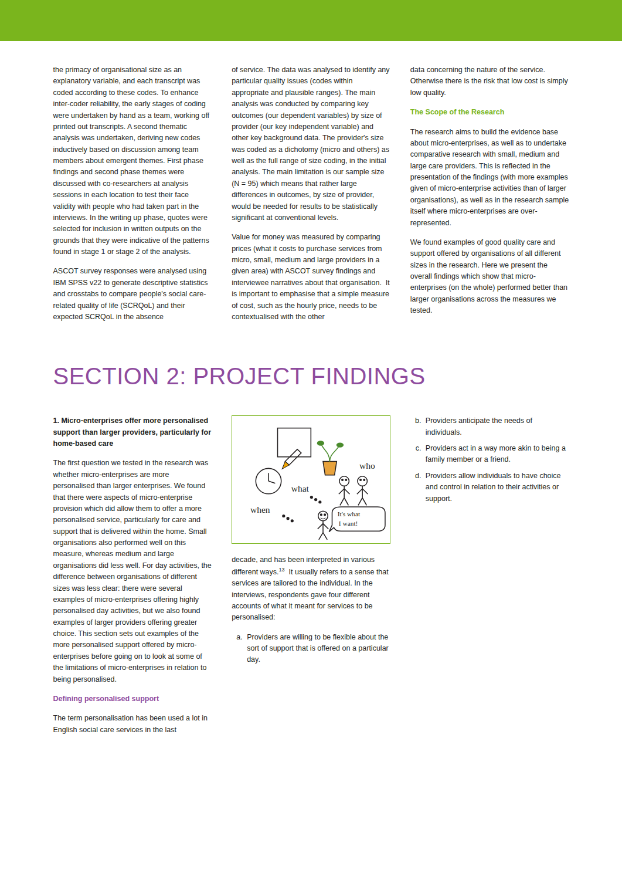the primacy of organisational size as an explanatory variable, and each transcript was coded according to these codes. To enhance inter-coder reliability, the early stages of coding were undertaken by hand as a team, working off printed out transcripts. A second thematic analysis was undertaken, deriving new codes inductively based on discussion among team members about emergent themes. First phase findings and second phase themes were discussed with co-researchers at analysis sessions in each location to test their face validity with people who had taken part in the interviews. In the writing up phase, quotes were selected for inclusion in written outputs on the grounds that they were indicative of the patterns found in stage 1 or stage 2 of the analysis.
ASCOT survey responses were analysed using IBM SPSS v22 to generate descriptive statistics and crosstabs to compare people's social care-related quality of life (SCRQoL) and their expected SCRQoL in the absence
of service. The data was analysed to identify any particular quality issues (codes within appropriate and plausible ranges). The main analysis was conducted by comparing key outcomes (our dependent variables) by size of provider (our key independent variable) and other key background data. The provider's size was coded as a dichotomy (micro and others) as well as the full range of size coding, in the initial analysis. The main limitation is our sample size (N = 95) which means that rather large differences in outcomes, by size of provider, would be needed for results to be statistically significant at conventional levels.
Value for money was measured by comparing prices (what it costs to purchase services from micro, small, medium and large providers in a given area) with ASCOT survey findings and interviewee narratives about that organisation. It is important to emphasise that a simple measure of cost, such as the hourly price, needs to be contextualised with the other
data concerning the nature of the service. Otherwise there is the risk that low cost is simply low quality.
The Scope of the Research
The research aims to build the evidence base about micro-enterprises, as well as to undertake comparative research with small, medium and large care providers. This is reflected in the presentation of the findings (with more examples given of micro-enterprise activities than of larger organisations), as well as in the research sample itself where micro-enterprises are over-represented.
We found examples of good quality care and support offered by organisations of all different sizes in the research. Here we present the overall findings which show that micro-enterprises (on the whole) performed better than larger organisations across the measures we tested.
SECTION 2: PROJECT FINDINGS
1. Micro-enterprises offer more personalised support than larger providers, particularly for home-based care
The first question we tested in the research was whether micro-enterprises are more personalised than larger enterprises. We found that there were aspects of micro-enterprise provision which did allow them to offer a more personalised service, particularly for care and support that is delivered within the home. Small organisations also performed well on this measure, whereas medium and large organisations did less well. For day activities, the difference between organisations of different sizes was less clear: there were several examples of micro-enterprises offering highly personalised day activities, but we also found examples of larger providers offering greater choice. This section sets out examples of the more personalised support offered by micro-enterprises before going on to look at some of the limitations of micro-enterprises in relation to being personalised.
Defining personalised support
The term personalisation has been used a lot in English social care services in the last
who what when It's what I want!
decade, and has been interpreted in various different ways.13 It usually refers to a sense that services are tailored to the individual. In the interviews, respondents gave four different accounts of what it meant for services to be personalised:
Providers are willing to be flexible about the sort of support that is offered on a particular day.
Providers anticipate the needs of individuals.
Providers act in a way more akin to being a family member or a friend.
Providers allow individuals to have choice and control in relation to their activities or support.